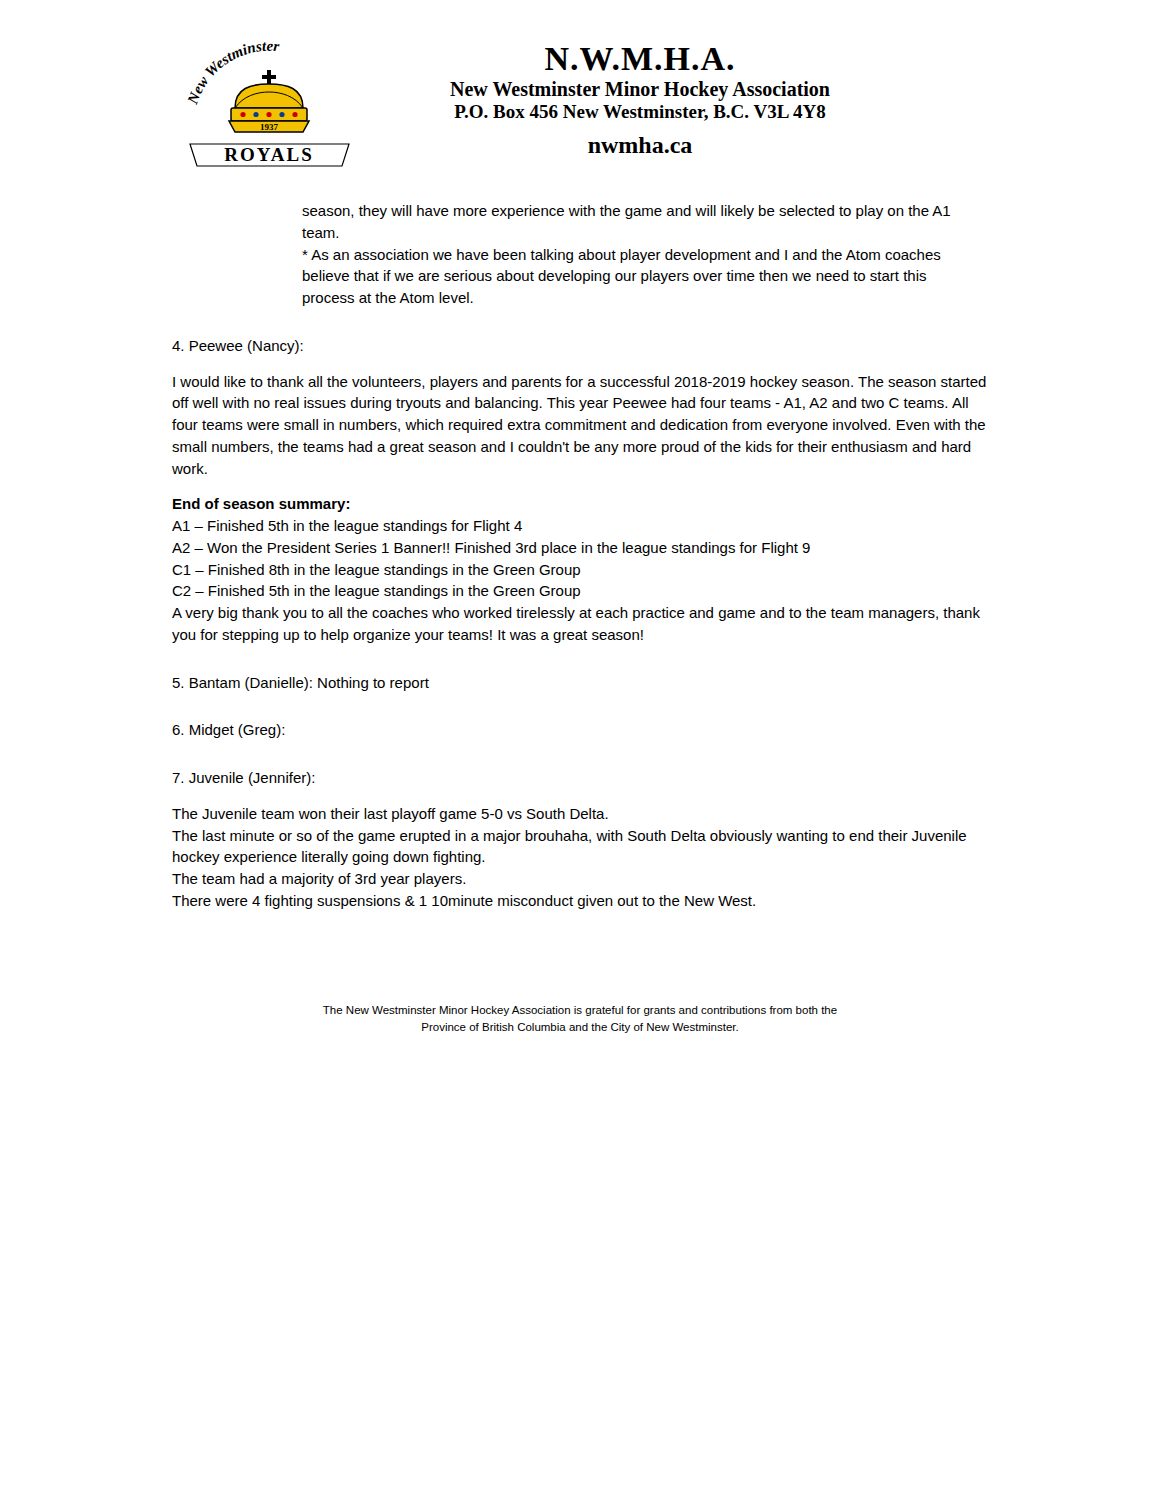New Westminster 1937 ROYALS
N.W.M.H.A.
New Westminster Minor Hockey Association
P.O. Box 456 New Westminster, B.C. V3L 4Y8
nwmha.ca
season, they will have more experience with the game and will likely be selected to play on the A1 team.
* As an association we have been talking about player development and I and the Atom coaches believe that if we are serious about developing our players over time then we need to start this process at the Atom level.
4. Peewee (Nancy):
I would like to thank all the volunteers, players and parents for a successful 2018-2019 hockey season. The season started off well with no real issues during tryouts and balancing. This year Peewee had four teams - A1, A2 and two C teams. All four teams were small in numbers, which required extra commitment and dedication from everyone involved. Even with the small numbers, the teams had a great season and I couldn't be any more proud of the kids for their enthusiasm and hard work.
End of season summary:
A1 – Finished 5th in the league standings for Flight 4
A2 – Won the President Series 1 Banner!! Finished 3rd place in the league standings for Flight 9
C1 – Finished 8th in the league standings in the Green Group
C2 – Finished 5th in the league standings in the Green Group
A very big thank you to all the coaches who worked tirelessly at each practice and game and to the team managers, thank you for stepping up to help organize your teams! It was a great season!
5. Bantam (Danielle): Nothing to report
6. Midget (Greg):
7. Juvenile (Jennifer):
The Juvenile team won their last playoff game 5-0 vs South Delta.
The last minute or so of the game erupted in a major brouhaha, with South Delta obviously wanting to end their Juvenile hockey experience literally going down fighting.
The team had a majority of 3rd year players.
There were 4 fighting suspensions & 1 10minute misconduct given out to the New West.
The New Westminster Minor Hockey Association is grateful for grants and contributions from both the
Province of British Columbia and the City of New Westminster.